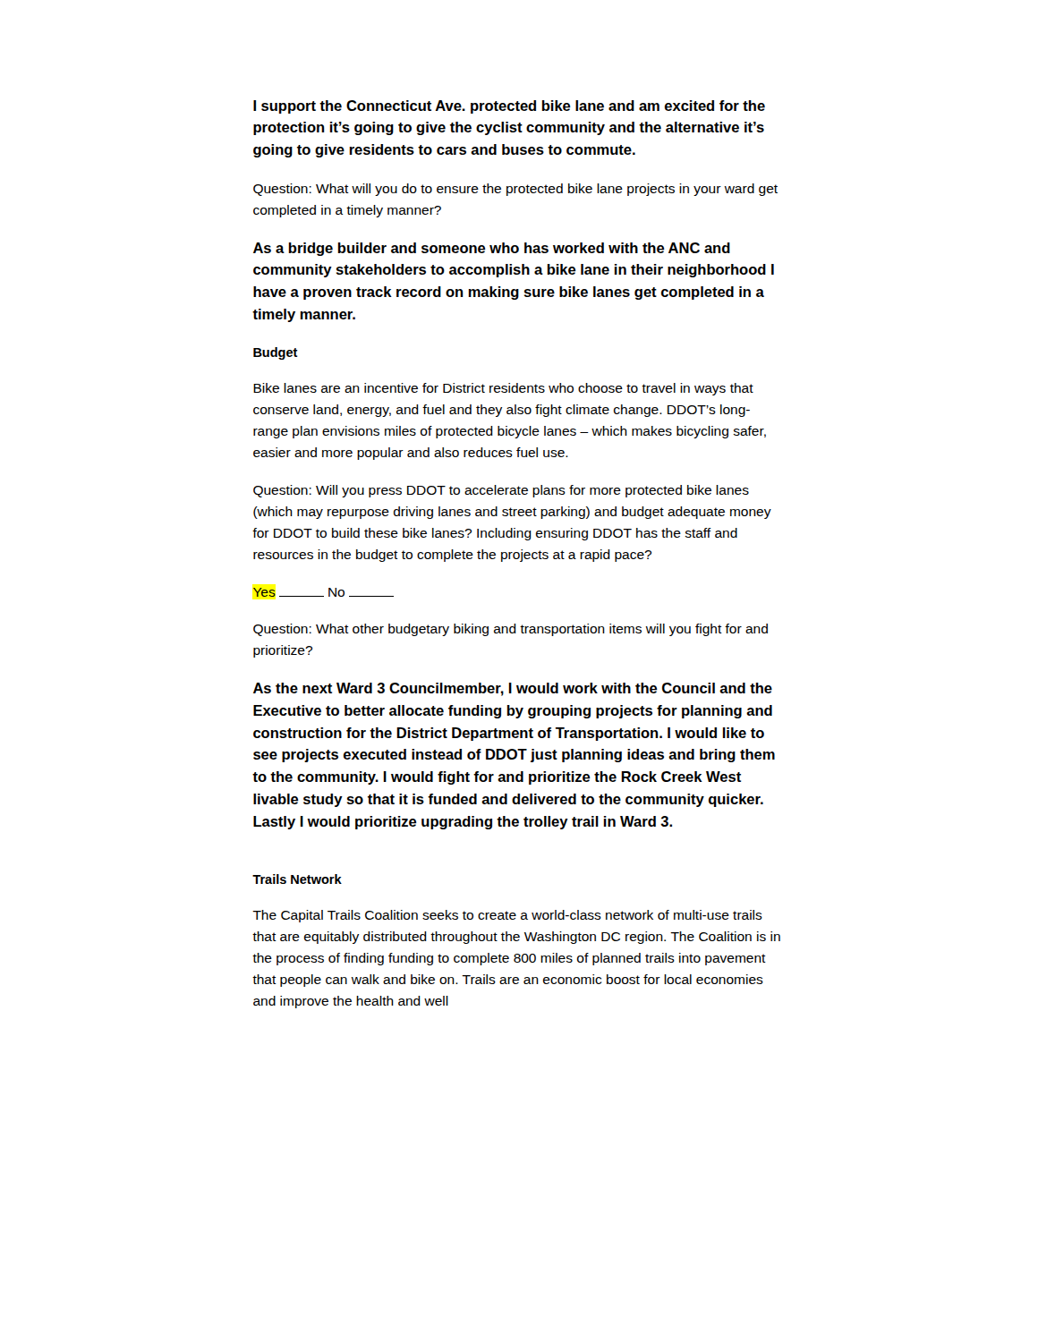I support the Connecticut Ave. protected bike lane and am excited for the protection it’s going to give the cyclist community and the alternative it’s going to give residents to cars and buses to commute.
Question: What will you do to ensure the protected bike lane projects in your ward get completed in a timely manner?
As a bridge builder and someone who has worked with the ANC and community stakeholders to accomplish a bike lane in their neighborhood I have a proven track record on making sure bike lanes get completed in a timely manner.
Budget
Bike lanes are an incentive for District residents who choose to travel in ways that conserve land, energy, and fuel and they also fight climate change. DDOT’s long-range plan envisions miles of protected bicycle lanes – which makes bicycling safer, easier and more popular and also reduces fuel use.
Question: Will you press DDOT to accelerate plans for more protected bike lanes (which may repurpose driving lanes and street parking) and budget adequate money for DDOT to build these bike lanes? Including ensuring DDOT has the staff and resources in the budget to complete the projects at a rapid pace?
Yes No
Question: What other budgetary biking and transportation items will you fight for and prioritize?
As the next Ward 3 Councilmember, I would work with the Council and the Executive to better allocate funding by grouping projects for planning and construction for the District Department of Transportation. I would like to see projects executed instead of DDOT just planning ideas and bring them to the community. I would fight for and prioritize the Rock Creek West livable study so that it is funded and delivered to the community quicker. Lastly I would prioritize upgrading the trolley trail in Ward 3.
Trails Network
The Capital Trails Coalition seeks to create a world-class network of multi-use trails that are equitably distributed throughout the Washington DC region. The Coalition is in the process of finding funding to complete 800 miles of planned trails into pavement that people can walk and bike on. Trails are an economic boost for local economies and improve the health and well